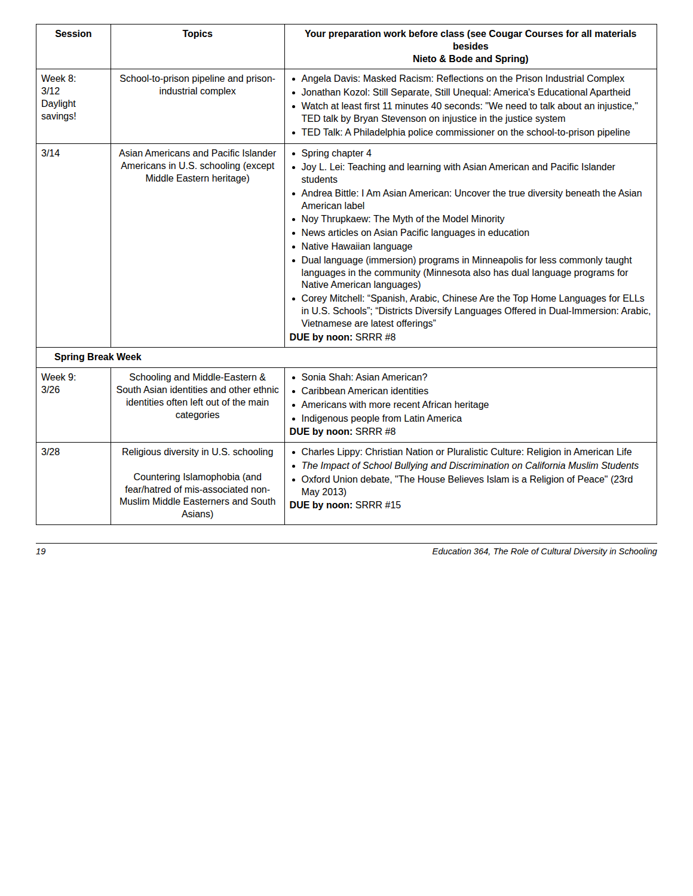| Session | Topics | Your preparation work before class (see Cougar Courses for all materials besides Nieto & Bode and Spring) |
| --- | --- | --- |
| Week 8: 3/12 Daylight savings! | School-to-prison pipeline and prison-industrial complex | Angela Davis: Masked Racism: Reflections on the Prison Industrial Complex Jonathan Kozol: Still Separate, Still Unequal: America's Educational Apartheid Watch at least first 11 minutes 40 seconds: "We need to talk about an injustice," TED talk by Bryan Stevenson on injustice in the justice system TED Talk: A Philadelphia police commissioner on the school-to-prison pipeline |
| 3/14 | Asian Americans and Pacific Islander Americans in U.S. schooling (except Middle Eastern heritage) | Spring chapter 4 Joy L. Lei: Teaching and learning with Asian American and Pacific Islander students Andrea Bittle: I Am Asian American: Uncover the true diversity beneath the Asian American label Noy Thrupkaew: The Myth of the Model Minority News articles on Asian Pacific languages in education Native Hawaiian language Dual language (immersion) programs in Minneapolis for less commonly taught languages in the community (Minnesota also has dual language programs for Native American languages) Corey Mitchell: “Spanish, Arabic, Chinese Are the Top Home Languages for ELLs in U.S. Schools”; “Districts Diversify Languages Offered in Dual-Immersion: Arabic, Vietnamese are latest offerings” DUE by noon: SRRR #8 |
| Spring Break Week |
| Week 9: 3/26 | Schooling and Middle-Eastern & South Asian identities and other ethnic identities often left out of the main categories | Sonia Shah: Asian American? Caribbean American identities Americans with more recent African heritage Indigenous people from Latin America DUE by noon: SRRR #8 |
| 3/28 | Religious diversity in U.S. schooling Countering Islamophobia (and fear/hatred of mis-associated non-Muslim Middle Easterners and South Asians) | Charles Lippy: Christian Nation or Pluralistic Culture: Religion in American Life The Impact of School Bullying and Discrimination on California Muslim Students Oxford Union debate, "The House Believes Islam is a Religion of Peace" (23rd May 2013) DUE by noon: SRRR #15 |
19 Education 364, The Role of Cultural Diversity in Schooling